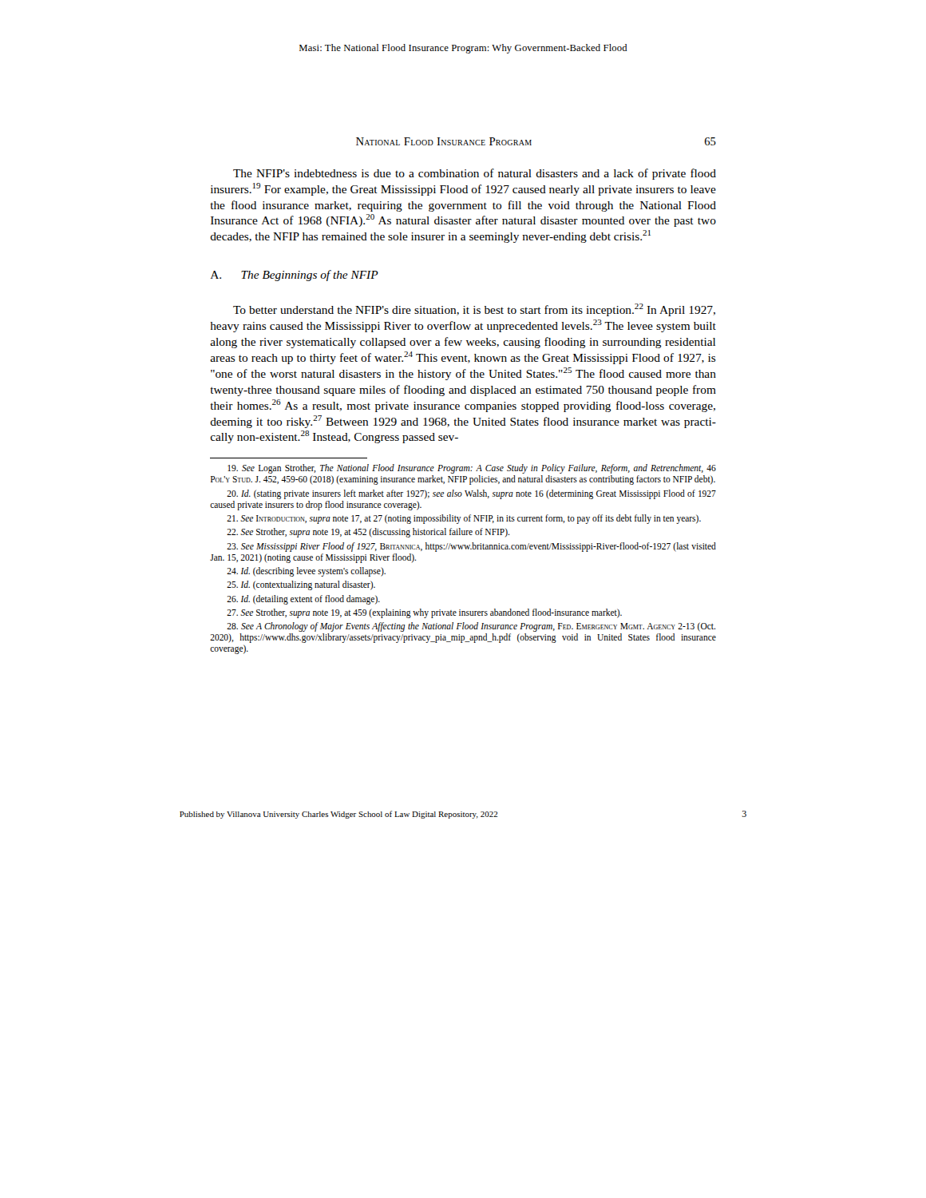Masi: The National Flood Insurance Program: Why Government-Backed Flood
National Flood Insurance Program
65
The NFIP's indebtedness is due to a combination of natural disasters and a lack of private flood insurers.19 For example, the Great Mississippi Flood of 1927 caused nearly all private insurers to leave the flood insurance market, requiring the government to fill the void through the National Flood Insurance Act of 1968 (NFIA).20 As natural disaster after natural disaster mounted over the past two decades, the NFIP has remained the sole insurer in a seemingly never-ending debt crisis.21
A. The Beginnings of the NFIP
To better understand the NFIP's dire situation, it is best to start from its inception.22 In April 1927, heavy rains caused the Mississippi River to overflow at unprecedented levels.23 The levee system built along the river systematically collapsed over a few weeks, causing flooding in surrounding residential areas to reach up to thirty feet of water.24 This event, known as the Great Mississippi Flood of 1927, is "one of the worst natural disasters in the history of the United States."25 The flood caused more than twenty-three thousand square miles of flooding and displaced an estimated 750 thousand people from their homes.26 As a result, most private insurance companies stopped providing flood-loss coverage, deeming it too risky.27 Between 1929 and 1968, the United States flood insurance market was practically non-existent.28 Instead, Congress passed sev-
19. See Logan Strother, The National Flood Insurance Program: A Case Study in Policy Failure, Reform, and Retrenchment, 46 Pol'y Stud. J. 452, 459-60 (2018) (examining insurance market, NFIP policies, and natural disasters as contributing factors to NFIP debt).
20. Id. (stating private insurers left market after 1927); see also Walsh, supra note 16 (determining Great Mississippi Flood of 1927 caused private insurers to drop flood insurance coverage).
21. See Introduction, supra note 17, at 27 (noting impossibility of NFIP, in its current form, to pay off its debt fully in ten years).
22. See Strother, supra note 19, at 452 (discussing historical failure of NFIP).
23. See Mississippi River Flood of 1927, Britannica, https://www.britannica.com/event/Mississippi-River-flood-of-1927 (last visited Jan. 15, 2021) (noting cause of Mississippi River flood).
24. Id. (describing levee system's collapse).
25. Id. (contextualizing natural disaster).
26. Id. (detailing extent of flood damage).
27. See Strother, supra note 19, at 459 (explaining why private insurers abandoned flood-insurance market).
28. See A Chronology of Major Events Affecting the National Flood Insurance Program, Fed. Emergency Mgmt. Agency 2-13 (Oct. 2020), https://www.dhs.gov/xlibrary/assets/privacy/privacy_pia_mip_apnd_h.pdf (observing void in United States flood insurance coverage).
Published by Villanova University Charles Widger School of Law Digital Repository, 2022
3